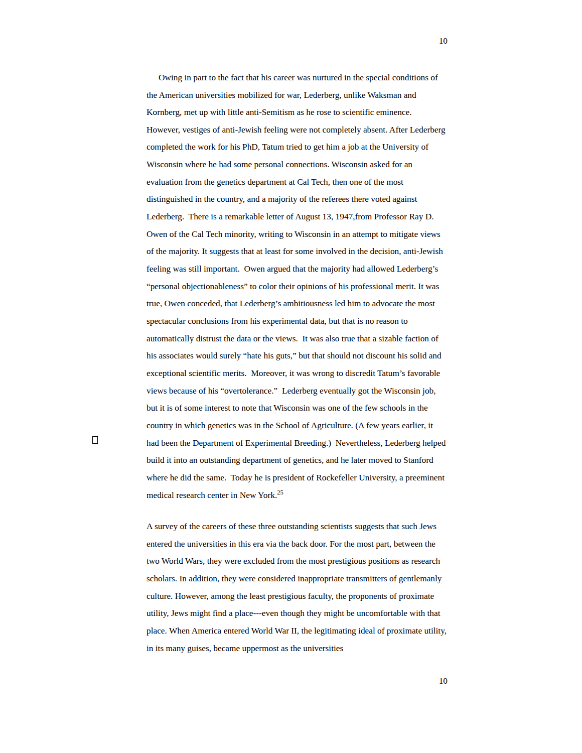10
Owing in part to the fact that his career was nurtured in the special conditions of the American universities mobilized for war, Lederberg, unlike Waksman and Kornberg, met up with little anti-Semitism as he rose to scientific eminence. However, vestiges of anti-Jewish feeling were not completely absent. After Lederberg completed the work for his PhD, Tatum tried to get him a job at the University of Wisconsin where he had some personal connections. Wisconsin asked for an evaluation from the genetics department at Cal Tech, then one of the most distinguished in the country, and a majority of the referees there voted against Lederberg. There is a remarkable letter of August 13, 1947,from Professor Ray D. Owen of the Cal Tech minority, writing to Wisconsin in an attempt to mitigate views of the majority. It suggests that at least for some involved in the decision, anti-Jewish feeling was still important. Owen argued that the majority had allowed Lederberg’s “personal objectionableness” to color their opinions of his professional merit. It was true, Owen conceded, that Lederberg’s ambitiousness led him to advocate the most spectacular conclusions from his experimental data, but that is no reason to automatically distrust the data or the views. It was also true that a sizable faction of his associates would surely “hate his guts,” but that should not discount his solid and exceptional scientific merits. Moreover, it was wrong to discredit Tatum’s favorable views because of his “overtolerance.” Lederberg eventually got the Wisconsin job, but it is of some interest to note that Wisconsin was one of the few schools in the country in which genetics was in the School of Agriculture. (A few years earlier, it had been the Department of Experimental Breeding.) Nevertheless, Lederberg helped build it into an outstanding department of genetics, and he later moved to Stanford where he did the same. Today he is president of Rockefeller University, a preeminent medical research center in New York.25
A survey of the careers of these three outstanding scientists suggests that such Jews entered the universities in this era via the back door. For the most part, between the two World Wars, they were excluded from the most prestigious positions as research scholars. In addition, they were considered inappropriate transmitters of gentlemanly culture. However, among the least prestigious faculty, the proponents of proximate utility, Jews might find a place---even though they might be uncomfortable with that place. When America entered World War II, the legitimating ideal of proximate utility, in its many guises, became uppermost as the universities
10